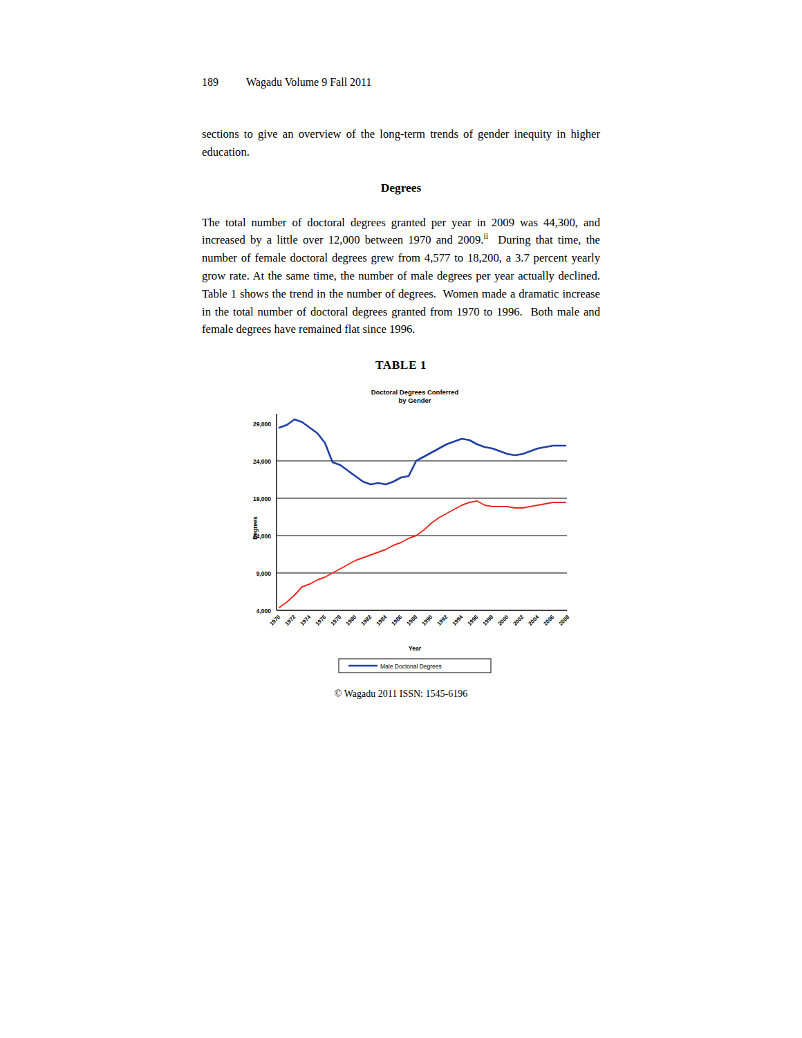189 Wagadu Volume 9 Fall 2011
sections to give an overview of the long-term trends of gender inequity in higher education.
Degrees
The total number of doctoral degrees granted per year in 2009 was 44,300, and increased by a little over 12,000 between 1970 and 2009.ii During that time, the number of female doctoral degrees grew from 4,577 to 18,200, a 3.7 percent yearly grow rate. At the same time, the number of male degrees per year actually declined. Table 1 shows the trend in the number of degrees. Women made a dramatic increase in the total number of doctoral degrees granted from 1970 to 1996. Both male and female degrees have remained flat since 1996.
TABLE 1
Doctoral Degrees Conferred by Gender 29,000 24,000 19,000 14,000 9,000 4,000 Degrees 1970 1972 1974 1976 1978 1980 1982 1984 1986 1988 1990 1992 1994 1996 1998 2000 2002 2004 2006 2008 Year Male Doctorial Degrees
© Wagadu 2011 ISSN: 1545-6196